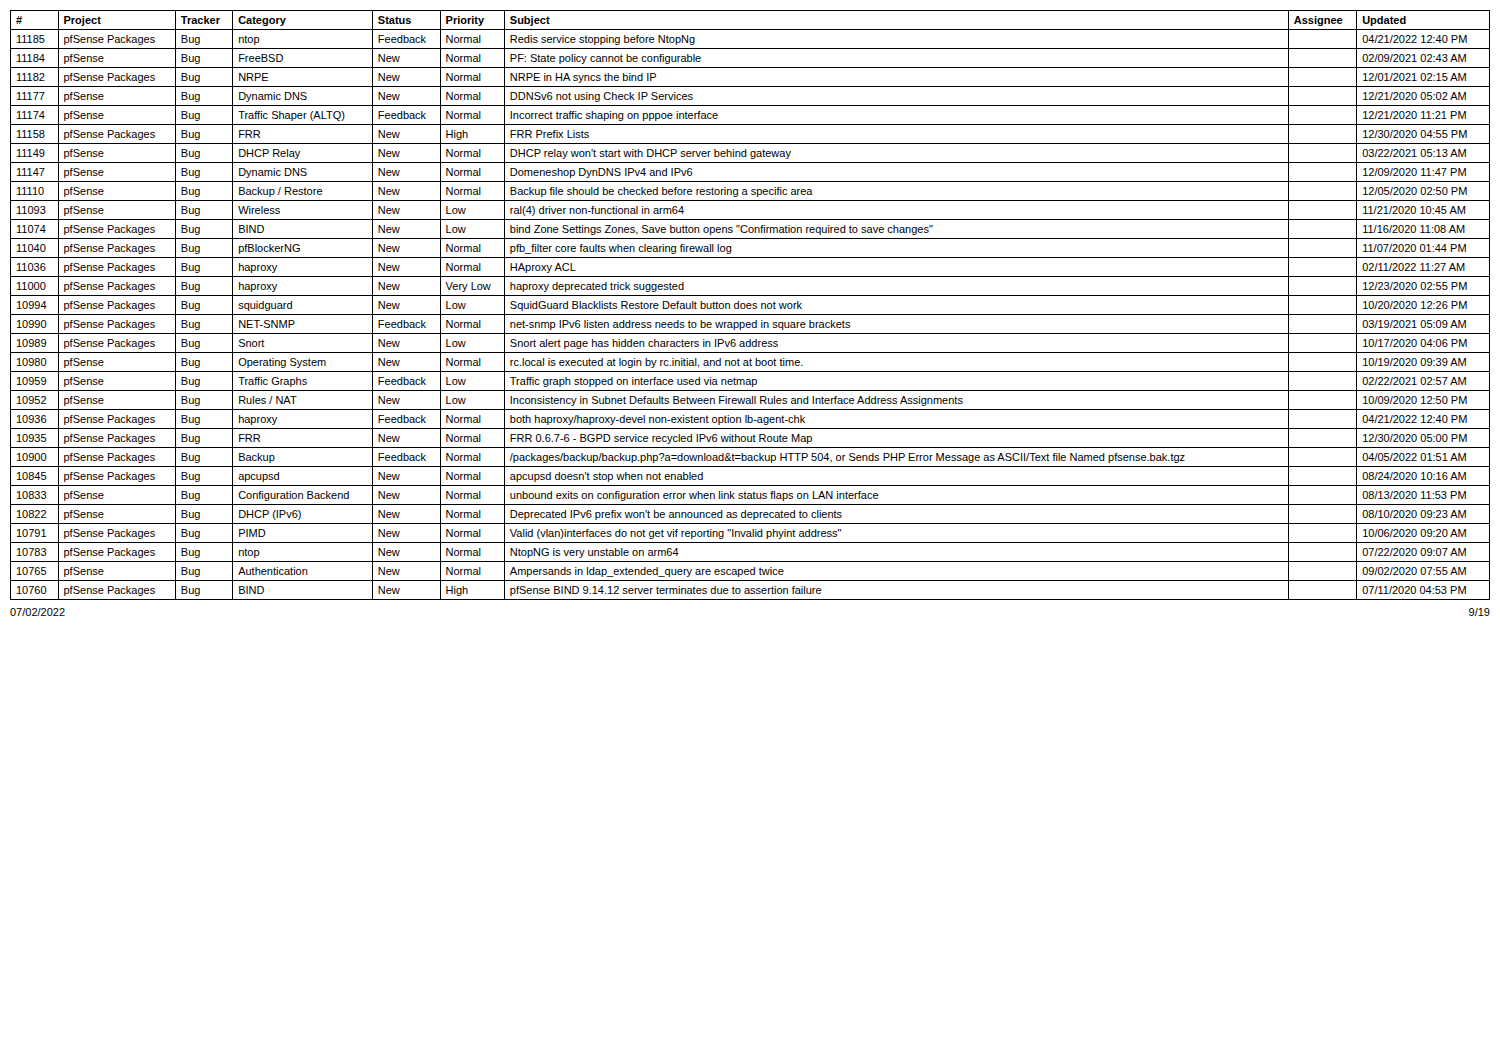| # | Project | Tracker | Category | Status | Priority | Subject | Assignee | Updated |
| --- | --- | --- | --- | --- | --- | --- | --- | --- |
| 11185 | pfSense Packages | Bug | ntop | Feedback | Normal | Redis service stopping before NtopNg | | 04/21/2022 12:40 PM |
| 11184 | pfSense | Bug | FreeBSD | New | Normal | PF: State policy cannot be configurable | | 02/09/2021 02:43 AM |
| 11182 | pfSense Packages | Bug | NRPE | New | Normal | NRPE in HA syncs the bind IP | | 12/01/2021 02:15 AM |
| 11177 | pfSense | Bug | Dynamic DNS | New | Normal | DDNSv6 not using Check IP Services | | 12/21/2020 05:02 AM |
| 11174 | pfSense | Bug | Traffic Shaper (ALTQ) | Feedback | Normal | Incorrect traffic shaping on pppoe interface | | 12/21/2020 11:21 PM |
| 11158 | pfSense Packages | Bug | FRR | New | High | FRR Prefix Lists | | 12/30/2020 04:55 PM |
| 11149 | pfSense | Bug | DHCP Relay | New | Normal | DHCP relay won't start with DHCP server behind gateway | | 03/22/2021 05:13 AM |
| 11147 | pfSense | Bug | Dynamic DNS | New | Normal | Domeneshop DynDNS IPv4 and IPv6 | | 12/09/2020 11:47 PM |
| 11110 | pfSense | Bug | Backup / Restore | New | Normal | Backup file should be checked before restoring a specific area | | 12/05/2020 02:50 PM |
| 11093 | pfSense | Bug | Wireless | New | Low | ral(4) driver non-functional in arm64 | | 11/21/2020 10:45 AM |
| 11074 | pfSense Packages | Bug | BIND | New | Low | bind Zone Settings Zones, Save button opens "Confirmation required to save changes" | | 11/16/2020 11:08 AM |
| 11040 | pfSense Packages | Bug | pfBlockerNG | New | Normal | pfb_filter core faults when clearing firewall log | | 11/07/2020 01:44 PM |
| 11036 | pfSense Packages | Bug | haproxy | New | Normal | HAproxy ACL | | 02/11/2022 11:27 AM |
| 11000 | pfSense Packages | Bug | haproxy | New | Very Low | haproxy deprecated trick suggested | | 12/23/2020 02:55 PM |
| 10994 | pfSense Packages | Bug | squidguard | New | Low | SquidGuard Blacklists Restore Default button does not work | | 10/20/2020 12:26 PM |
| 10990 | pfSense Packages | Bug | NET-SNMP | Feedback | Normal | net-snmp IPv6 listen address needs to be wrapped in square brackets | | 03/19/2021 05:09 AM |
| 10989 | pfSense Packages | Bug | Snort | New | Low | Snort alert page has hidden characters in IPv6 address | | 10/17/2020 04:06 PM |
| 10980 | pfSense | Bug | Operating System | New | Normal | rc.local is executed at login by rc.initial, and not at boot time. | | 10/19/2020 09:39 AM |
| 10959 | pfSense | Bug | Traffic Graphs | Feedback | Low | Traffic graph stopped on interface used via netmap | | 02/22/2021 02:57 AM |
| 10952 | pfSense | Bug | Rules / NAT | New | Low | Inconsistency in Subnet Defaults Between Firewall Rules and Interface Address Assignments | | 10/09/2020 12:50 PM |
| 10936 | pfSense Packages | Bug | haproxy | Feedback | Normal | both haproxy/haproxy-devel non-existent option lb-agent-chk | | 04/21/2022 12:40 PM |
| 10935 | pfSense Packages | Bug | FRR | New | Normal | FRR 0.6.7-6 - BGPD service recycled IPv6 without Route Map | | 12/30/2020 05:00 PM |
| 10900 | pfSense Packages | Bug | Backup | Feedback | Normal | /packages/backup/backup.php?a=download&t=backup HTTP 504, or Sends PHP Error Message as ASCII/Text file Named pfsense.bak.tgz | | 04/05/2022 01:51 AM |
| 10845 | pfSense Packages | Bug | apcupsd | New | Normal | apcupsd doesn't stop when not enabled | | 08/24/2020 10:16 AM |
| 10833 | pfSense | Bug | Configuration Backend | New | Normal | unbound exits on configuration error when link status flaps on LAN interface | | 08/13/2020 11:53 PM |
| 10822 | pfSense | Bug | DHCP (IPv6) | New | Normal | Deprecated IPv6 prefix won't be announced as deprecated to clients | | 08/10/2020 09:23 AM |
| 10791 | pfSense Packages | Bug | PIMD | New | Normal | Valid (vlan)interfaces do not get vif reporting "Invalid phyint address" | | 10/06/2020 09:20 AM |
| 10783 | pfSense Packages | Bug | ntop | New | Normal | NtopNG is very unstable on arm64 | | 07/22/2020 09:07 AM |
| 10765 | pfSense | Bug | Authentication | New | Normal | Ampersands in ldap_extended_query are escaped twice | | 09/02/2020 07:55 AM |
| 10760 | pfSense Packages | Bug | BIND | New | High | pfSense BIND 9.14.12 server terminates due to assertion failure | | 07/11/2020 04:53 PM |
07/02/2022 9/19